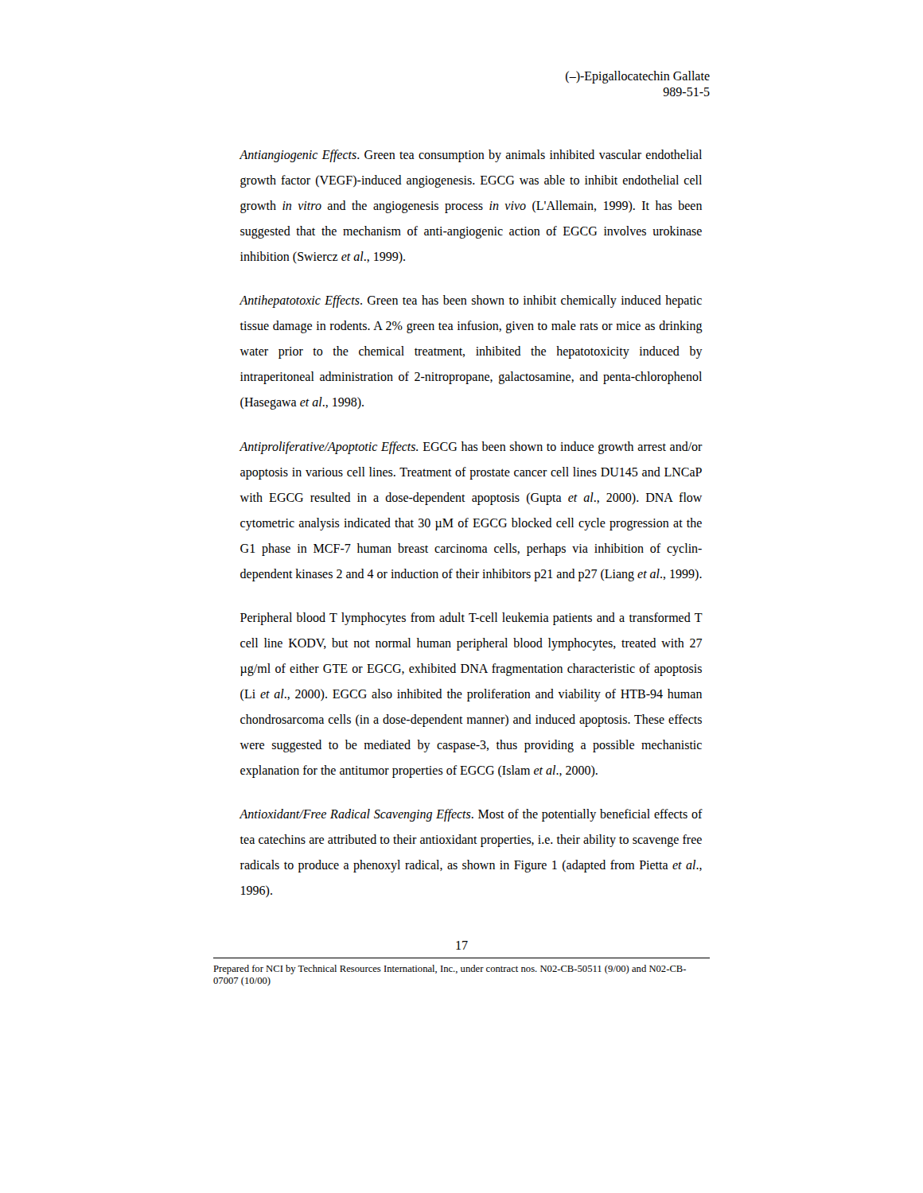(–)-Epigallocatechin Gallate
989-51-5
Antiangiogenic Effects. Green tea consumption by animals inhibited vascular endothelial growth factor (VEGF)-induced angiogenesis. EGCG was able to inhibit endothelial cell growth in vitro and the angiogenesis process in vivo (L'Allemain, 1999). It has been suggested that the mechanism of anti-angiogenic action of EGCG involves urokinase inhibition (Swiercz et al., 1999).
Antihepatotoxic Effects. Green tea has been shown to inhibit chemically induced hepatic tissue damage in rodents. A 2% green tea infusion, given to male rats or mice as drinking water prior to the chemical treatment, inhibited the hepatotoxicity induced by intraperitoneal administration of 2-nitropropane, galactosamine, and penta-chlorophenol (Hasegawa et al., 1998).
Antiproliferative/Apoptotic Effects. EGCG has been shown to induce growth arrest and/or apoptosis in various cell lines. Treatment of prostate cancer cell lines DU145 and LNCaP with EGCG resulted in a dose-dependent apoptosis (Gupta et al., 2000). DNA flow cytometric analysis indicated that 30 µM of EGCG blocked cell cycle progression at the G1 phase in MCF-7 human breast carcinoma cells, perhaps via inhibition of cyclin-dependent kinases 2 and 4 or induction of their inhibitors p21 and p27 (Liang et al., 1999).
Peripheral blood T lymphocytes from adult T-cell leukemia patients and a transformed T cell line KODV, but not normal human peripheral blood lymphocytes, treated with 27 µg/ml of either GTE or EGCG, exhibited DNA fragmentation characteristic of apoptosis (Li et al., 2000). EGCG also inhibited the proliferation and viability of HTB-94 human chondrosarcoma cells (in a dose-dependent manner) and induced apoptosis. These effects were suggested to be mediated by caspase-3, thus providing a possible mechanistic explanation for the antitumor properties of EGCG (Islam et al., 2000).
Antioxidant/Free Radical Scavenging Effects. Most of the potentially beneficial effects of tea catechins are attributed to their antioxidant properties, i.e. their ability to scavenge free radicals to produce a phenoxyl radical, as shown in Figure 1 (adapted from Pietta et al., 1996).
17
Prepared for NCI by Technical Resources International, Inc., under contract nos. N02-CB-50511 (9/00) and N02-CB-07007 (10/00)